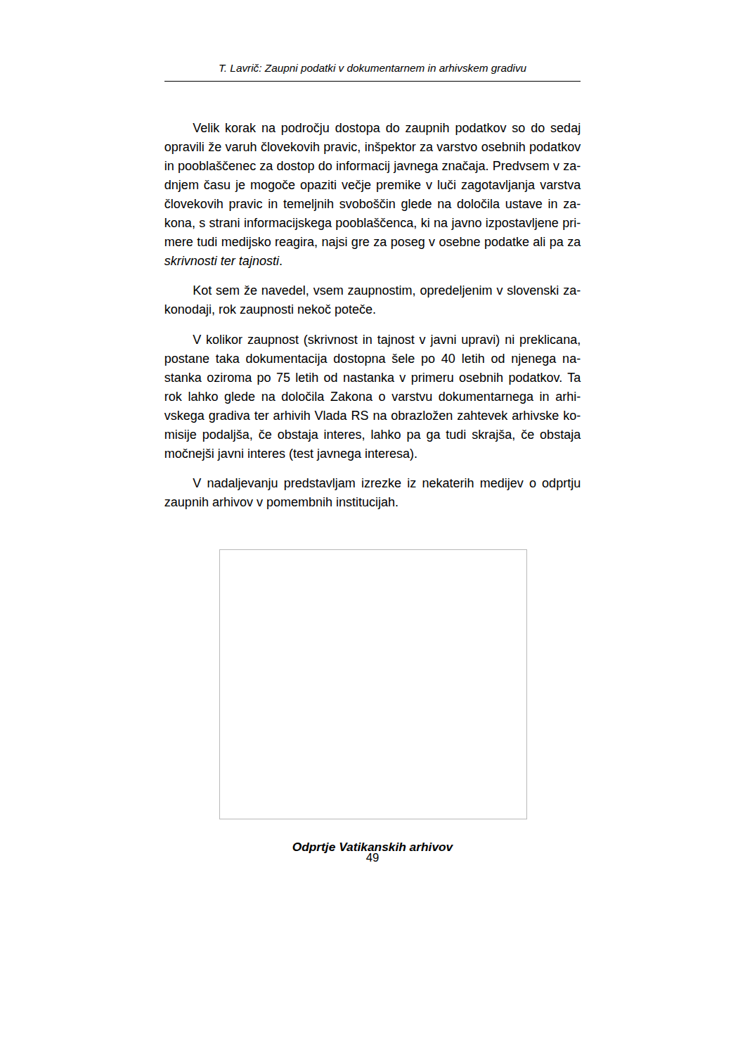T. Lavrič: Zaupni podatki v dokumentarnem in arhivskem gradivu
Velik korak na področju dostopa do zaupnih podatkov so do sedaj opravili že varuh človekovih pravic, inšpektor za varstvo osebnih podatkov in pooblaščenec za dostop do informacij javnega značaja. Predvsem v zadnjem času je mogoče opaziti večje premike v luči zagotavljanja varstva človekovih pravic in temeljnih svoboščin glede na določila ustave in zakona, s strani informacijskega pooblaščenca, ki na javno izpostavljene primere tudi medijsko reagira, najsi gre za poseg v osebne podatke ali pa za skrivnosti ter tajnosti.
Kot sem že navedel, vsem zaupnostim, opredeljenim v slovenski zakonodaji, rok zaupnosti nekoč poteče.
V kolikor zaupnost (skrivnost in tajnost v javni upravi) ni preklicana, postane taka dokumentacija dostopna šele po 40 letih od njenega nastanka oziroma po 75 letih od nastanka v primeru osebnih podatkov. Ta rok lahko glede na določila Zakona o varstvu dokumentarnega in arhivskega gradiva ter arhivih Vlada RS na obrazložen zahtevek arhivske komisije podaljša, če obstaja interes, lahko pa ga tudi skrajša, če obstaja močnejši javni interes (test javnega interesa).
V nadaljevanju predstavljam izrezke iz nekaterih medijev o odprtju zaupnih arhivov v pomembnih institucijah.
Odprtje Vatikanskih arhivov
49